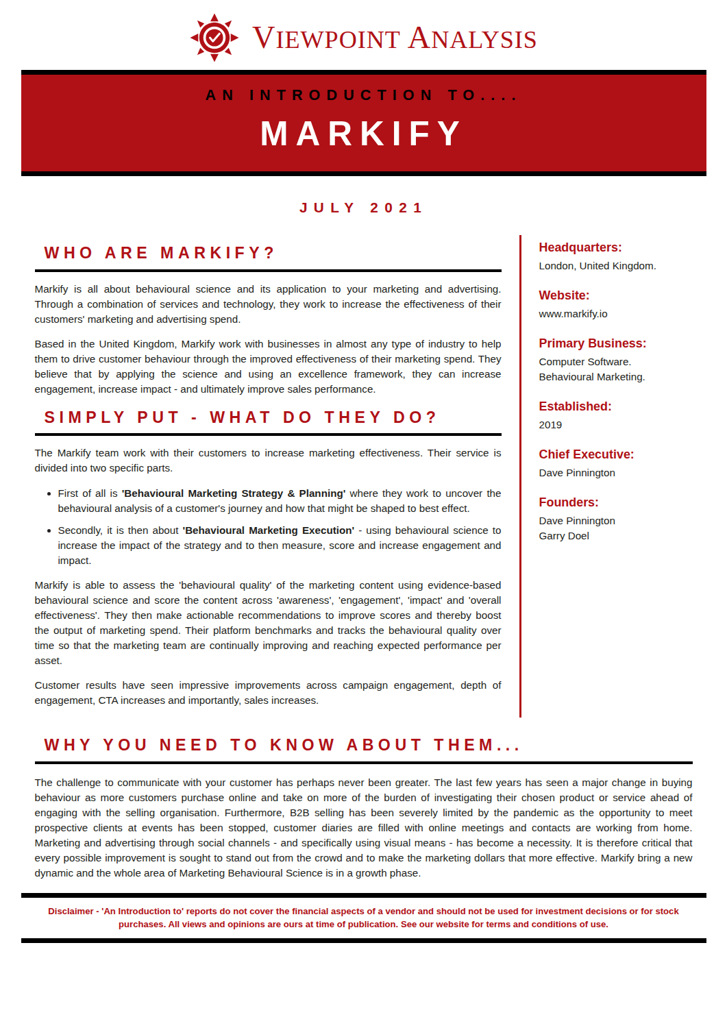VIEWPOINT ANALYSIS
An Introduction to....
Markify
July 2021
Who are Markify?
Markify is all about behavioural science and its application to your marketing and advertising. Through a combination of services and technology, they work to increase the effectiveness of their customers' marketing and advertising spend.
Based in the United Kingdom, Markify work with businesses in almost any type of industry to help them to drive customer behaviour through the improved effectiveness of their marketing spend. They believe that by applying the science and using an excellence framework, they can increase engagement, increase impact - and ultimately improve sales performance.
Simply put - what do they do?
The Markify team work with their customers to increase marketing effectiveness. Their service is divided into two specific parts.
First of all is 'Behavioural Marketing Strategy & Planning' where they work to uncover the behavioural analysis of a customer's journey and how that might be shaped to best effect.
Secondly, it is then about 'Behavioural Marketing Execution' - using behavioural science to increase the impact of the strategy and to then measure, score and increase engagement and impact.
Markify is able to assess the 'behavioural quality' of the marketing content using evidence-based behavioural science and score the content across 'awareness', 'engagement', 'impact' and 'overall effectiveness'. They then make actionable recommendations to improve scores and thereby boost the output of marketing spend. Their platform benchmarks and tracks the behavioural quality over time so that the marketing team are continually improving and reaching expected performance per asset.
Customer results have seen impressive improvements across campaign engagement, depth of engagement, CTA increases and importantly, sales increases.
Headquarters:
London, United Kingdom.
Website:
www.markify.io
Primary Business:
Computer Software.
Behavioural Marketing.
Established:
2019
Chief Executive:
Dave Pinnington
Founders:
Dave Pinnington
Garry Doel
Why you need to know about them...
The challenge to communicate with your customer has perhaps never been greater. The last few years has seen a major change in buying behaviour as more customers purchase online and take on more of the burden of investigating their chosen product or service ahead of engaging with the selling organisation. Furthermore, B2B selling has been severely limited by the pandemic as the opportunity to meet prospective clients at events has been stopped, customer diaries are filled with online meetings and contacts are working from home. Marketing and advertising through social channels - and specifically using visual means - has become a necessity. It is therefore critical that every possible improvement is sought to stand out from the crowd and to make the marketing dollars that more effective. Markify bring a new dynamic and the whole area of Marketing Behavioural Science is in a growth phase.
Disclaimer - 'An Introduction to' reports do not cover the financial aspects of a vendor and should not be used for investment decisions or for stock purchases. All views and opinions are ours at time of publication. See our website for terms and conditions of use.